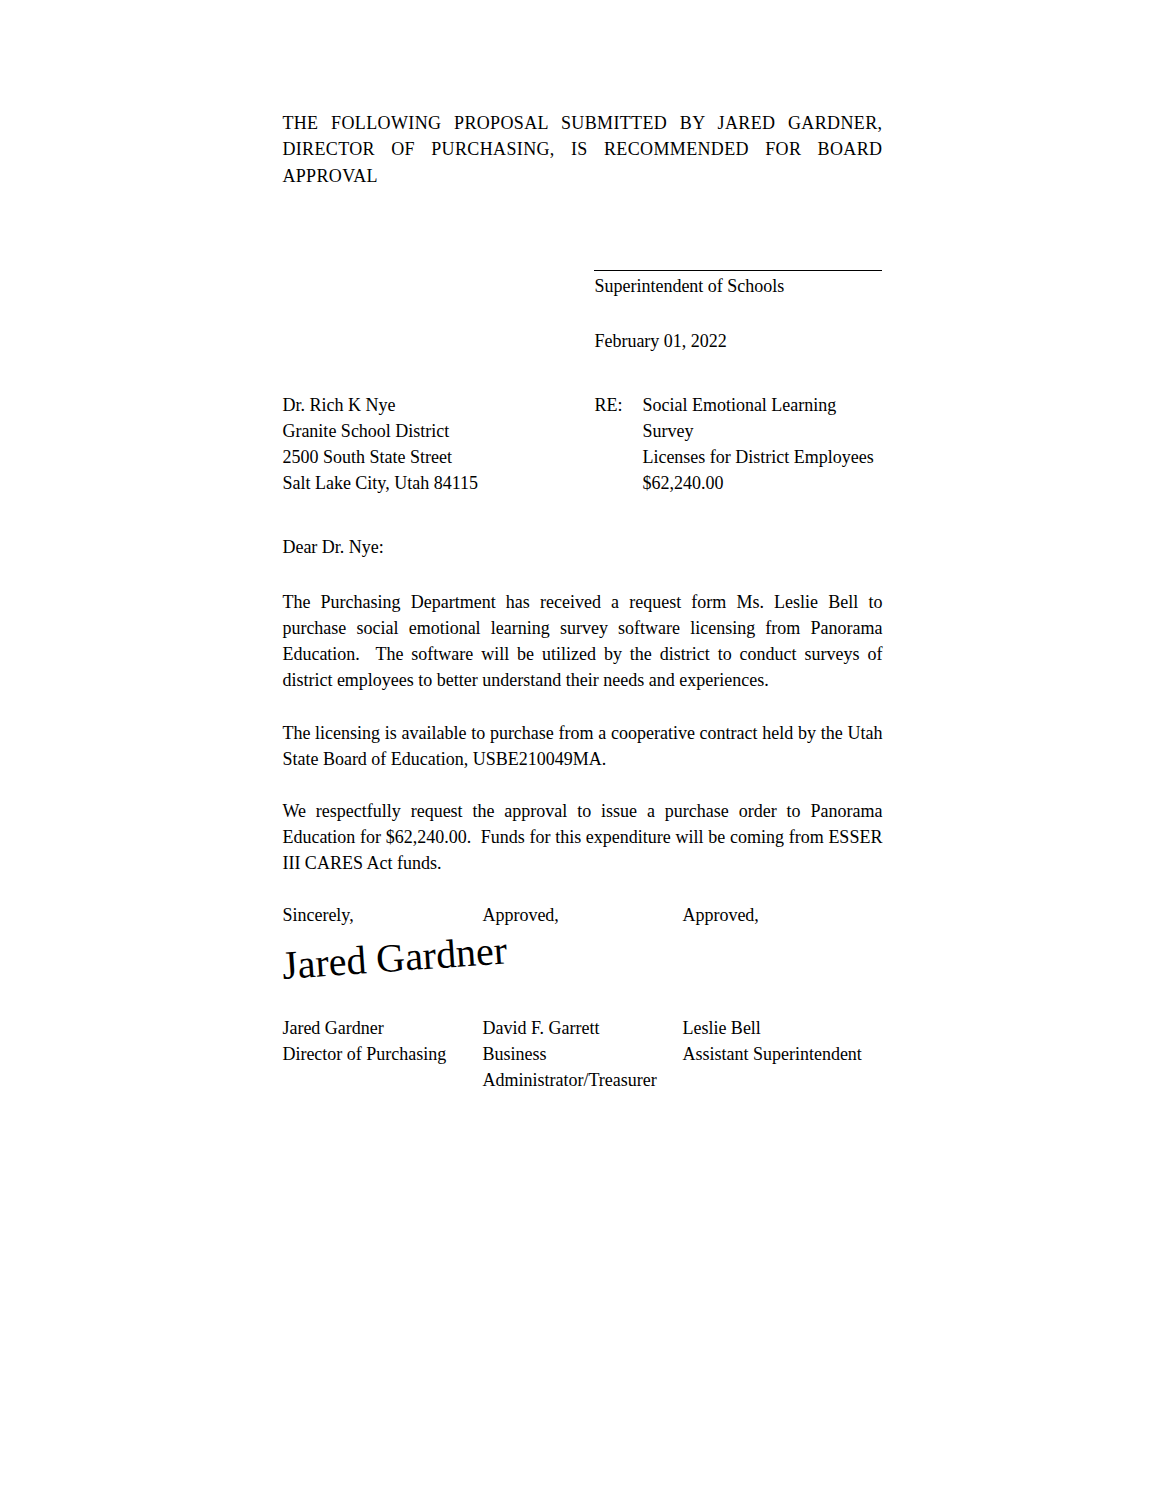THE FOLLOWING PROPOSAL SUBMITTED BY JARED GARDNER, DIRECTOR OF PURCHASING, IS RECOMMENDED FOR BOARD APPROVAL
Superintendent of Schools
February 01, 2022
| Dr. Rich K Nye Granite School District 2500 South State Street Salt Lake City, Utah 84115 | RE: | Social Emotional Learning Survey Licenses for District Employees $62,240.00 |
Dear Dr. Nye:
The Purchasing Department has received a request form Ms. Leslie Bell to purchase social emotional learning survey software licensing from Panorama Education. The software will be utilized by the district to conduct surveys of district employees to better understand their needs and experiences.
The licensing is available to purchase from a cooperative contract held by the Utah State Board of Education, USBE210049MA.
We respectfully request the approval to issue a purchase order to Panorama Education for $62,240.00. Funds for this expenditure will be coming from ESSER III CARES Act funds.
| Sincerely, | Approved, | Approved, |
| Jared Gardner | | |
| Jared Gardner Director of Purchasing | David F. Garrett Business Administrator/Treasurer | Leslie Bell Assistant Superintendent |